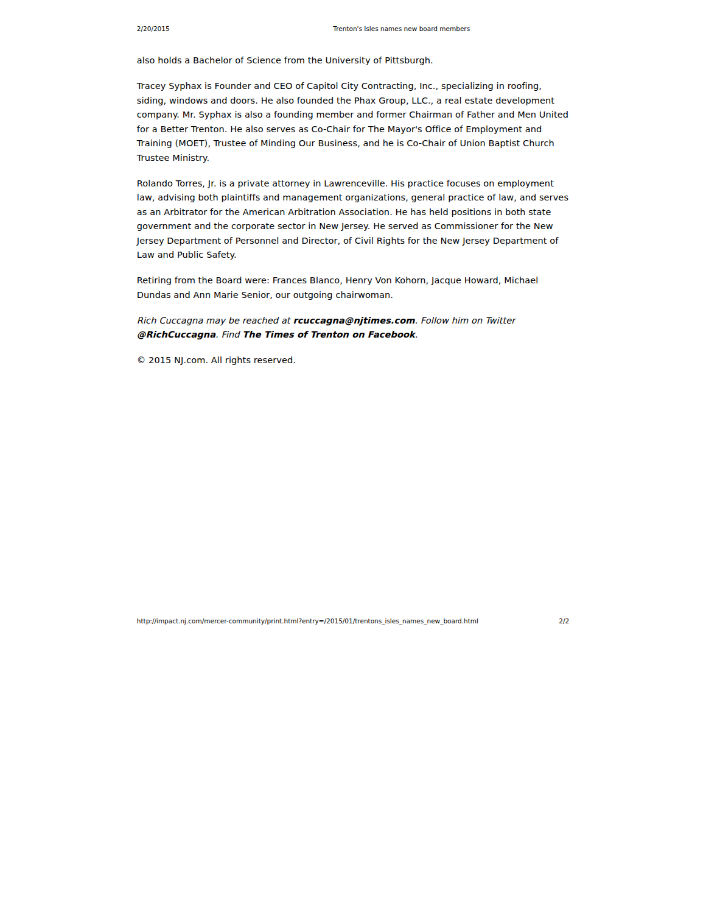2/20/2015 Trenton's Isles names new board members
also holds a Bachelor of Science from the University of Pittsburgh.
Tracey Syphax is Founder and CEO of Capitol City Contracting, Inc., specializing in roofing, siding, windows and doors. He also founded the Phax Group, LLC., a real estate development company. Mr. Syphax is also a founding member and former Chairman of Father and Men United for a Better Trenton. He also serves as Co-Chair for The Mayor's Office of Employment and Training (MOET), Trustee of Minding Our Business, and he is Co-Chair of Union Baptist Church Trustee Ministry.
Rolando Torres, Jr. is a private attorney in Lawrenceville. His practice focuses on employment law, advising both plaintiffs and management organizations, general practice of law, and serves as an Arbitrator for the American Arbitration Association. He has held positions in both state government and the corporate sector in New Jersey. He served as Commissioner for the New Jersey Department of Personnel and Director, of Civil Rights for the New Jersey Department of Law and Public Safety.
Retiring from the Board were: Frances Blanco, Henry Von Kohorn, Jacque Howard, Michael Dundas and Ann Marie Senior, our outgoing chairwoman.
Rich Cuccagna may be reached at rcuccagna@njtimes.com. Follow him on Twitter @RichCuccagna. Find The Times of Trenton on Facebook.
© 2015 NJ.com. All rights reserved.
http://impact.nj.com/mercer-community/print.html?entry=/2015/01/trentons_isles_names_new_board.html 2/2